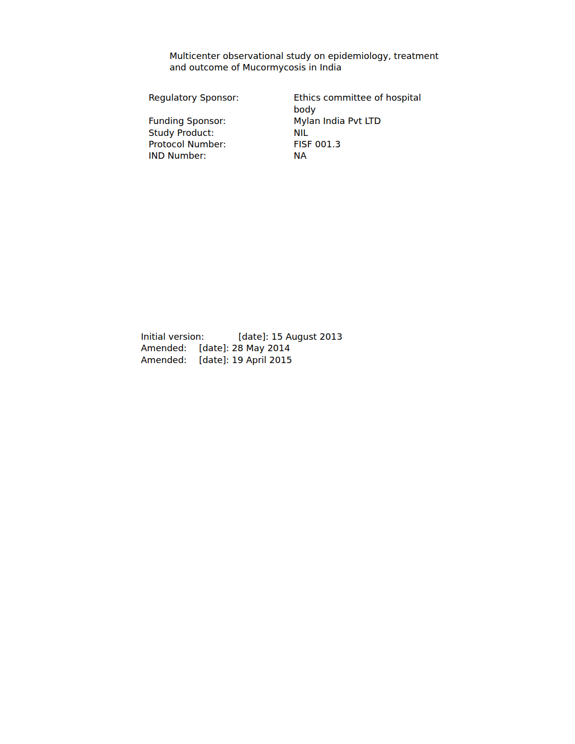Multicenter observational study on epidemiology, treatment and outcome of Mucormycosis in India
| Regulatory Sponsor: | Ethics committee of hospital body |
| Funding Sponsor: | Mylan India Pvt LTD |
| Study Product: | NIL |
| Protocol Number: | FISF 001.3 |
| IND Number: | NA |
Initial version:[date]: 15 August 2013
Amended:[date]: 28 May 2014
Amended:[date]: 19 April 2015